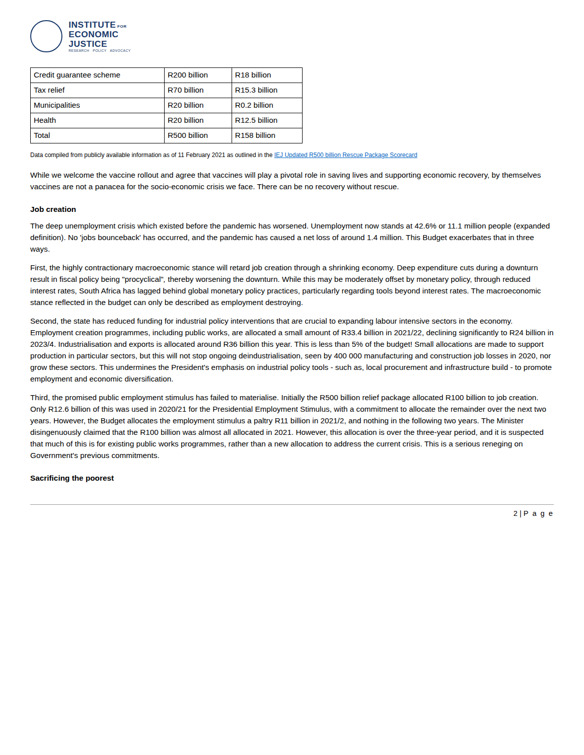INSTITUTE FOR
ECONOMIC
JUSTICE
RESEARCH POLICY ADVOCACY
| Credit guarantee scheme | R200 billion | R18 billion |
| Tax relief | R70 billion | R15.3 billion |
| Municipalities | R20 billion | R0.2 billion |
| Health | R20 billion | R12.5 billion |
| Total | R500 billion | R158 billion |
Data compiled from publicly available information as of 11 February 2021 as outlined in the IEJ Updated R500 billion Rescue Package Scorecard
While we welcome the vaccine rollout and agree that vaccines will play a pivotal role in saving lives and supporting economic recovery, by themselves vaccines are not a panacea for the socio-economic crisis we face. There can be no recovery without rescue.
Job creation
The deep unemployment crisis which existed before the pandemic has worsened. Unemployment now stands at 42.6% or 11.1 million people (expanded definition). No 'jobs bounceback' has occurred, and the pandemic has caused a net loss of around 1.4 million. This Budget exacerbates that in three ways.
First, the highly contractionary macroeconomic stance will retard job creation through a shrinking economy. Deep expenditure cuts during a downturn result in fiscal policy being "procyclical", thereby worsening the downturn. While this may be moderately offset by monetary policy, through reduced interest rates, South Africa has lagged behind global monetary policy practices, particularly regarding tools beyond interest rates. The macroeconomic stance reflected in the budget can only be described as employment destroying.
Second, the state has reduced funding for industrial policy interventions that are crucial to expanding labour intensive sectors in the economy. Employment creation programmes, including public works, are allocated a small amount of R33.4 billion in 2021/22, declining significantly to R24 billion in 2023/4. Industrialisation and exports is allocated around R36 billion this year. This is less than 5% of the budget! Small allocations are made to support production in particular sectors, but this will not stop ongoing deindustrialisation, seen by 400 000 manufacturing and construction job losses in 2020, nor grow these sectors. This undermines the President's emphasis on industrial policy tools - such as, local procurement and infrastructure build - to promote employment and economic diversification.
Third, the promised public employment stimulus has failed to materialise. Initially the R500 billion relief package allocated R100 billion to job creation. Only R12.6 billion of this was used in 2020/21 for the Presidential Employment Stimulus, with a commitment to allocate the remainder over the next two years. However, the Budget allocates the employment stimulus a paltry R11 billion in 2021/2, and nothing in the following two years. The Minister disingenuously claimed that the R100 billion was almost all allocated in 2021. However, this allocation is over the three-year period, and it is suspected that much of this is for existing public works programmes, rather than a new allocation to address the current crisis. This is a serious reneging on Government's previous commitments.
Sacrificing the poorest
2 | P a g e